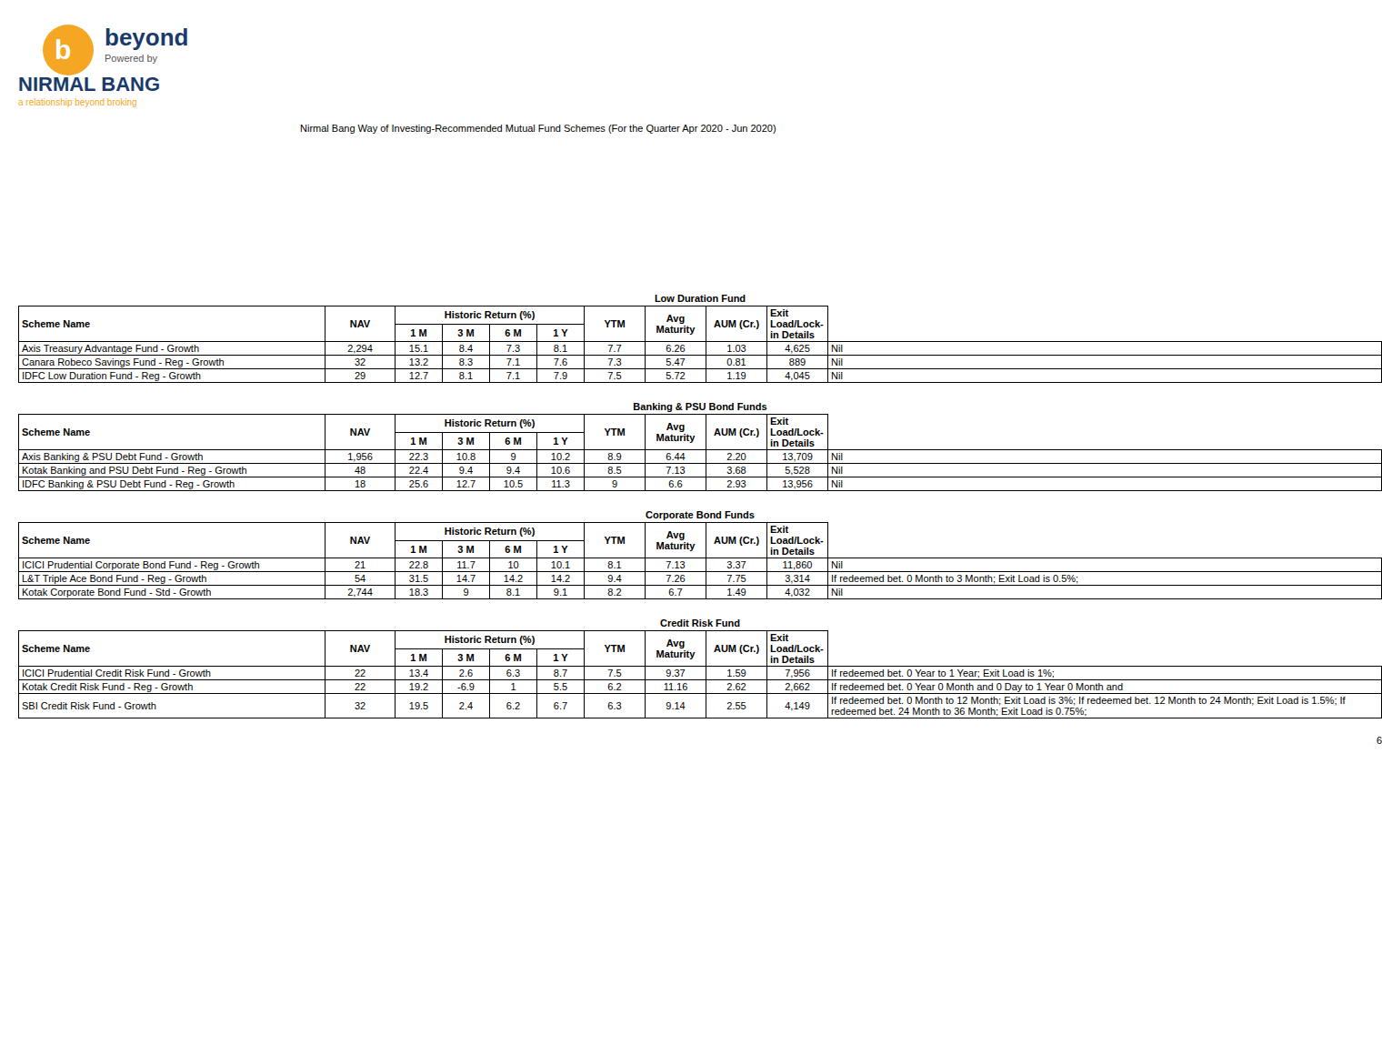b beyond Powered by NIRMAL BANG a relationship beyond broking
Nirmal Bang Way of Investing-Recommended Mutual Fund Schemes (For the Quarter Apr 2020 - Jun 2020)
Low Duration Fund
| Scheme Name | NAV | Historic Return (%) | YTM | Avg Maturity | AUM (Cr.) | Exit Load/Lock-in Details |
| --- | --- | --- | --- | --- | --- | --- |
| 1 M | 3 M | 6 M | 1 Y |
| Axis Treasury Advantage Fund - Growth | 2,294 | 15.1 | 8.4 | 7.3 | 8.1 | 7.7 | 6.26 | 1.03 | 4,625 | Nil |
| Canara Robeco Savings Fund - Reg - Growth | 32 | 13.2 | 8.3 | 7.1 | 7.6 | 7.3 | 5.47 | 0.81 | 889 | Nil |
| IDFC Low Duration Fund - Reg - Growth | 29 | 12.7 | 8.1 | 7.1 | 7.9 | 7.5 | 5.72 | 1.19 | 4,045 | Nil |
Banking & PSU Bond Funds
| Scheme Name | NAV | Historic Return (%) | YTM | Avg Maturity | AUM (Cr.) | Exit Load/Lock-in Details |
| --- | --- | --- | --- | --- | --- | --- |
| 1 M | 3 M | 6 M | 1 Y |
| Axis Banking & PSU Debt Fund - Growth | 1,956 | 22.3 | 10.8 | 9 | 10.2 | 8.9 | 6.44 | 2.20 | 13,709 | Nil |
| Kotak Banking and PSU Debt Fund - Reg - Growth | 48 | 22.4 | 9.4 | 9.4 | 10.6 | 8.5 | 7.13 | 3.68 | 5,528 | Nil |
| IDFC Banking & PSU Debt Fund - Reg - Growth | 18 | 25.6 | 12.7 | 10.5 | 11.3 | 9 | 6.6 | 2.93 | 13,956 | Nil |
Corporate Bond Funds
| Scheme Name | NAV | Historic Return (%) | YTM | Avg Maturity | AUM (Cr.) | Exit Load/Lock-in Details |
| --- | --- | --- | --- | --- | --- | --- |
| 1 M | 3 M | 6 M | 1 Y |
| ICICI Prudential Corporate Bond Fund - Reg - Growth | 21 | 22.8 | 11.7 | 10 | 10.1 | 8.1 | 7.13 | 3.37 | 11,860 | Nil |
| L&T Triple Ace Bond Fund - Reg - Growth | 54 | 31.5 | 14.7 | 14.2 | 14.2 | 9.4 | 7.26 | 7.75 | 3,314 | If redeemed bet. 0 Month to 3 Month; Exit Load is 0.5%; |
| Kotak Corporate Bond Fund - Std - Growth | 2,744 | 18.3 | 9 | 8.1 | 9.1 | 8.2 | 6.7 | 1.49 | 4,032 | Nil |
Credit Risk Fund
| Scheme Name | NAV | Historic Return (%) | YTM | Avg Maturity | AUM (Cr.) | Exit Load/Lock-in Details |
| --- | --- | --- | --- | --- | --- | --- |
| 1 M | 3 M | 6 M | 1 Y |
| ICICI Prudential Credit Risk Fund - Growth | 22 | 13.4 | 2.6 | 6.3 | 8.7 | 7.5 | 9.37 | 1.59 | 7,956 | If redeemed bet. 0 Year to 1 Year; Exit Load is 1%; |
| Kotak Credit Risk Fund - Reg - Growth | 22 | 19.2 | -6.9 | 1 | 5.5 | 6.2 | 11.16 | 2.62 | 2,662 | If redeemed bet. 0 Year 0 Month and 0 Day to 1 Year 0 Month and |
| SBI Credit Risk Fund - Growth | 32 | 19.5 | 2.4 | 6.2 | 6.7 | 6.3 | 9.14 | 2.55 | 4,149 | If redeemed bet. 0 Month to 12 Month; Exit Load is 3%; If redeemed bet. 12 Month to 24 Month; Exit Load is 1.5%; If redeemed bet. 24 Month to 36 Month; Exit Load is 0.75%; |
6